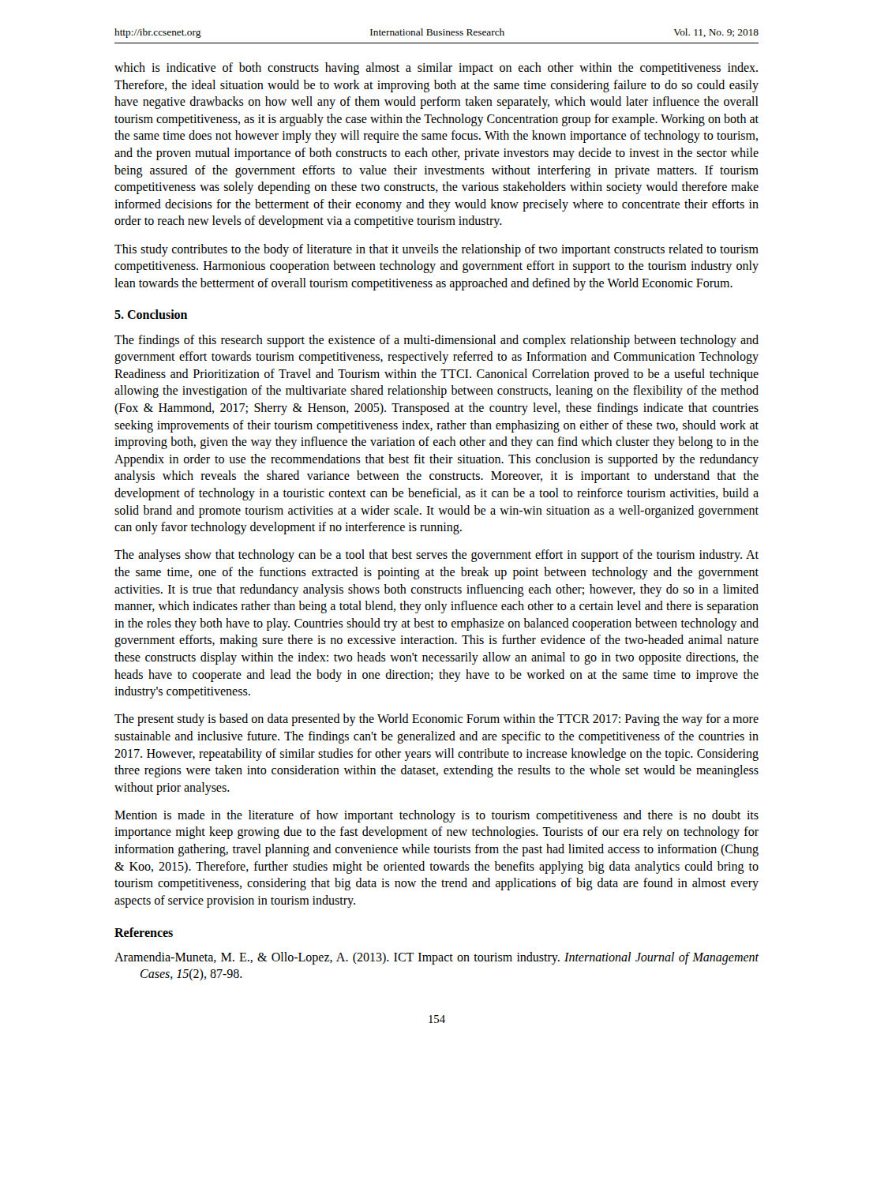http://ibr.ccsenet.org International Business Research Vol. 11, No. 9; 2018
which is indicative of both constructs having almost a similar impact on each other within the competitiveness index. Therefore, the ideal situation would be to work at improving both at the same time considering failure to do so could easily have negative drawbacks on how well any of them would perform taken separately, which would later influence the overall tourism competitiveness, as it is arguably the case within the Technology Concentration group for example. Working on both at the same time does not however imply they will require the same focus. With the known importance of technology to tourism, and the proven mutual importance of both constructs to each other, private investors may decide to invest in the sector while being assured of the government efforts to value their investments without interfering in private matters. If tourism competitiveness was solely depending on these two constructs, the various stakeholders within society would therefore make informed decisions for the betterment of their economy and they would know precisely where to concentrate their efforts in order to reach new levels of development via a competitive tourism industry.
This study contributes to the body of literature in that it unveils the relationship of two important constructs related to tourism competitiveness. Harmonious cooperation between technology and government effort in support to the tourism industry only lean towards the betterment of overall tourism competitiveness as approached and defined by the World Economic Forum.
5. Conclusion
The findings of this research support the existence of a multi-dimensional and complex relationship between technology and government effort towards tourism competitiveness, respectively referred to as Information and Communication Technology Readiness and Prioritization of Travel and Tourism within the TTCI. Canonical Correlation proved to be a useful technique allowing the investigation of the multivariate shared relationship between constructs, leaning on the flexibility of the method (Fox & Hammond, 2017; Sherry & Henson, 2005). Transposed at the country level, these findings indicate that countries seeking improvements of their tourism competitiveness index, rather than emphasizing on either of these two, should work at improving both, given the way they influence the variation of each other and they can find which cluster they belong to in the Appendix in order to use the recommendations that best fit their situation. This conclusion is supported by the redundancy analysis which reveals the shared variance between the constructs. Moreover, it is important to understand that the development of technology in a touristic context can be beneficial, as it can be a tool to reinforce tourism activities, build a solid brand and promote tourism activities at a wider scale. It would be a win-win situation as a well-organized government can only favor technology development if no interference is running.
The analyses show that technology can be a tool that best serves the government effort in support of the tourism industry. At the same time, one of the functions extracted is pointing at the break up point between technology and the government activities. It is true that redundancy analysis shows both constructs influencing each other; however, they do so in a limited manner, which indicates rather than being a total blend, they only influence each other to a certain level and there is separation in the roles they both have to play. Countries should try at best to emphasize on balanced cooperation between technology and government efforts, making sure there is no excessive interaction. This is further evidence of the two-headed animal nature these constructs display within the index: two heads won't necessarily allow an animal to go in two opposite directions, the heads have to cooperate and lead the body in one direction; they have to be worked on at the same time to improve the industry's competitiveness.
The present study is based on data presented by the World Economic Forum within the TTCR 2017: Paving the way for a more sustainable and inclusive future. The findings can't be generalized and are specific to the competitiveness of the countries in 2017. However, repeatability of similar studies for other years will contribute to increase knowledge on the topic. Considering three regions were taken into consideration within the dataset, extending the results to the whole set would be meaningless without prior analyses.
Mention is made in the literature of how important technology is to tourism competitiveness and there is no doubt its importance might keep growing due to the fast development of new technologies. Tourists of our era rely on technology for information gathering, travel planning and convenience while tourists from the past had limited access to information (Chung & Koo, 2015). Therefore, further studies might be oriented towards the benefits applying big data analytics could bring to tourism competitiveness, considering that big data is now the trend and applications of big data are found in almost every aspects of service provision in tourism industry.
References
Aramendia-Muneta, M. E., & Ollo-Lopez, A. (2013). ICT Impact on tourism industry. International Journal of Management Cases, 15(2), 87-98.
154